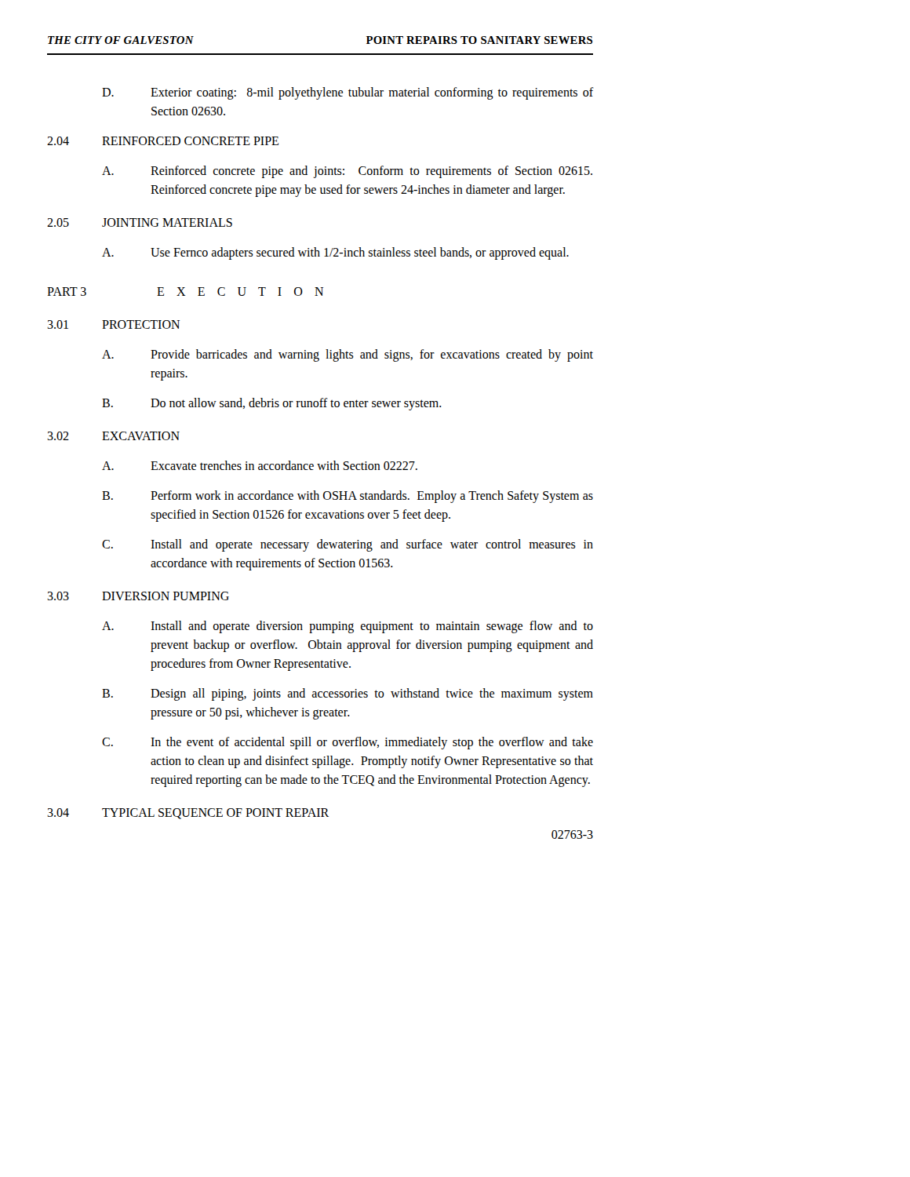THE CITY OF GALVESTON POINT REPAIRS TO SANITARY SEWERS
D. Exterior coating: 8-mil polyethylene tubular material conforming to requirements of Section 02630.
2.04 REINFORCED CONCRETE PIPE
A. Reinforced concrete pipe and joints: Conform to requirements of Section 02615. Reinforced concrete pipe may be used for sewers 24-inches in diameter and larger.
2.05 JOINTING MATERIALS
A. Use Fernco adapters secured with 1/2-inch stainless steel bands, or approved equal.
PART 3 E X E C U T I O N
3.01 PROTECTION
A. Provide barricades and warning lights and signs, for excavations created by point repairs.
B. Do not allow sand, debris or runoff to enter sewer system.
3.02 EXCAVATION
A. Excavate trenches in accordance with Section 02227.
B. Perform work in accordance with OSHA standards. Employ a Trench Safety System as specified in Section 01526 for excavations over 5 feet deep.
C. Install and operate necessary dewatering and surface water control measures in accordance with requirements of Section 01563.
3.03 DIVERSION PUMPING
A. Install and operate diversion pumping equipment to maintain sewage flow and to prevent backup or overflow. Obtain approval for diversion pumping equipment and procedures from Owner Representative.
B. Design all piping, joints and accessories to withstand twice the maximum system pressure or 50 psi, whichever is greater.
C. In the event of accidental spill or overflow, immediately stop the overflow and take action to clean up and disinfect spillage. Promptly notify Owner Representative so that required reporting can be made to the TCEQ and the Environmental Protection Agency.
3.04 TYPICAL SEQUENCE OF POINT REPAIR
02763-3